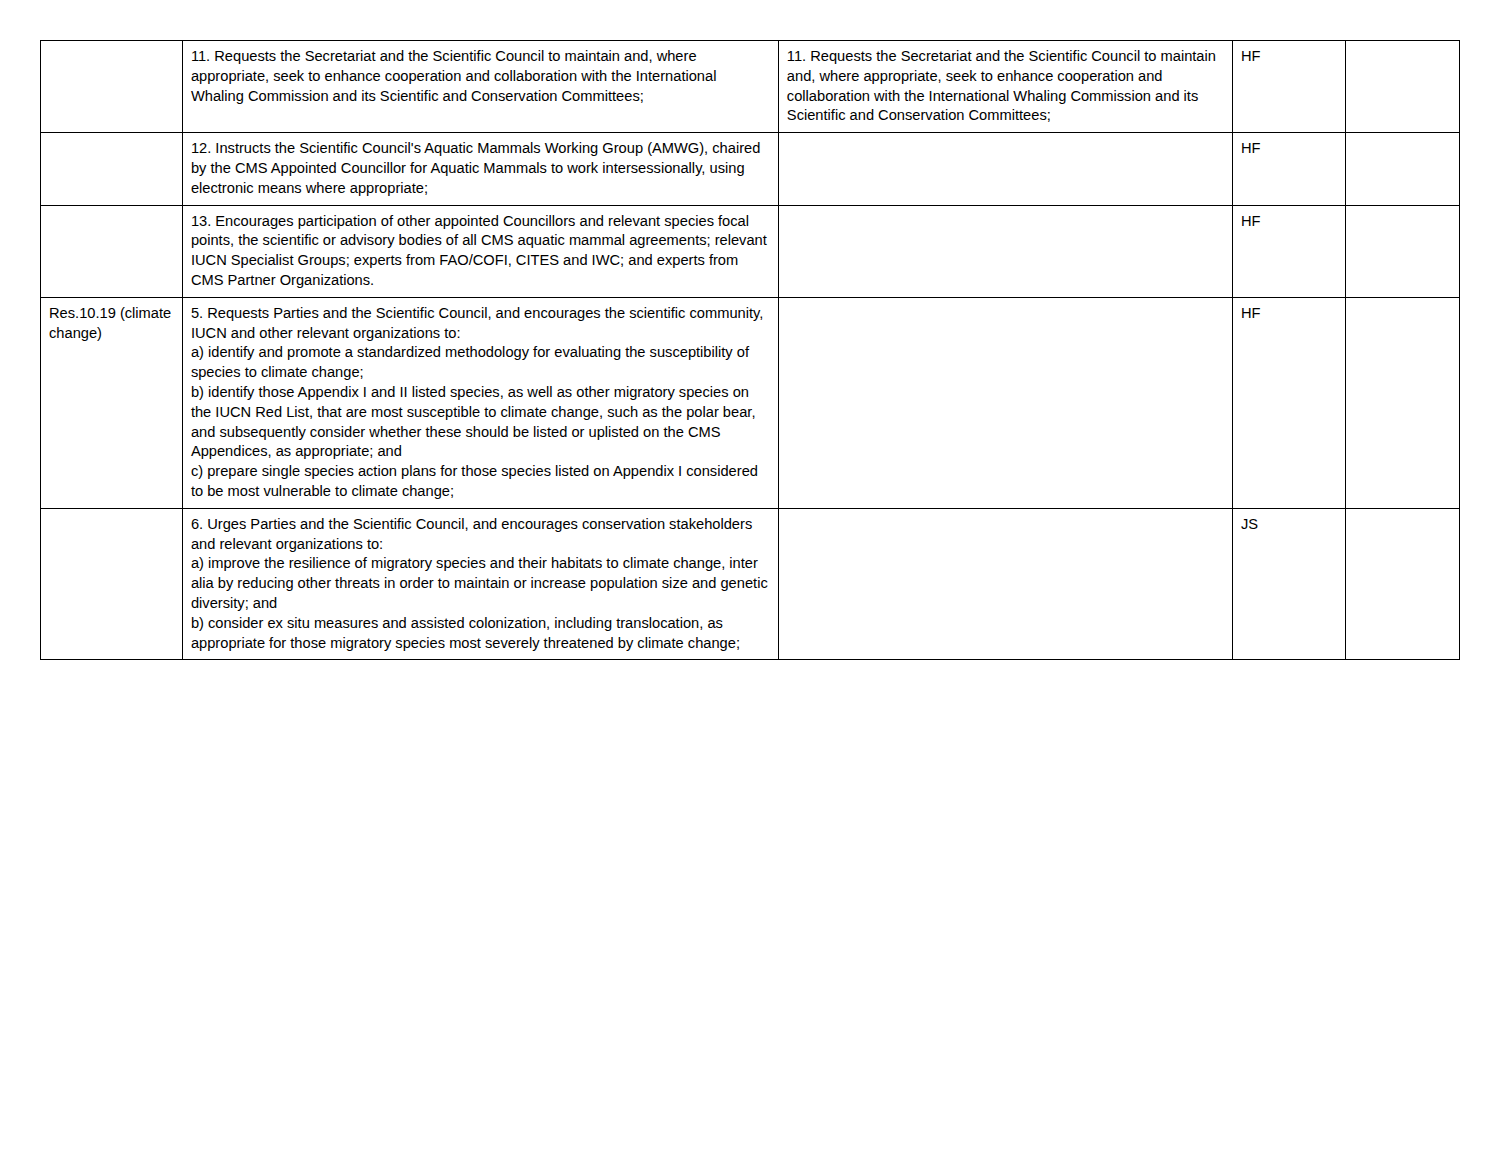| | 11. Requests the Secretariat and the Scientific Council to maintain and, where appropriate, seek to enhance cooperation and collaboration with the International Whaling Commission and its Scientific and Conservation Committees; | 11. Requests the Secretariat and the Scientific Council to maintain and, where appropriate, seek to enhance cooperation and collaboration with the International Whaling Commission and its Scientific and Conservation Committees; | HF | |
| | 12. Instructs the Scientific Council's Aquatic Mammals Working Group (AMWG), chaired by the CMS Appointed Councillor for Aquatic Mammals to work intersessionally, using electronic means where appropriate; | | HF | |
| | 13. Encourages participation of other appointed Councillors and relevant species focal points, the scientific or advisory bodies of all CMS aquatic mammal agreements; relevant IUCN Specialist Groups; experts from FAO/COFI, CITES and IWC; and experts from CMS Partner Organizations. | | HF | |
| Res.10.19 (climate change) | 5. Requests Parties and the Scientific Council, and encourages the scientific community, IUCN and other relevant organizations to: a) identify and promote a standardized methodology for evaluating the susceptibility of species to climate change; b) identify those Appendix I and II listed species, as well as other migratory species on the IUCN Red List, that are most susceptible to climate change, such as the polar bear, and subsequently consider whether these should be listed or uplisted on the CMS Appendices, as appropriate; and c) prepare single species action plans for those species listed on Appendix I considered to be most vulnerable to climate change; | | HF | |
| | 6. Urges Parties and the Scientific Council, and encourages conservation stakeholders and relevant organizations to: a) improve the resilience of migratory species and their habitats to climate change, inter alia by reducing other threats in order to maintain or increase population size and genetic diversity; and b) consider ex situ measures and assisted colonization, including translocation, as appropriate for those migratory species most severely threatened by climate change; | | JS | |